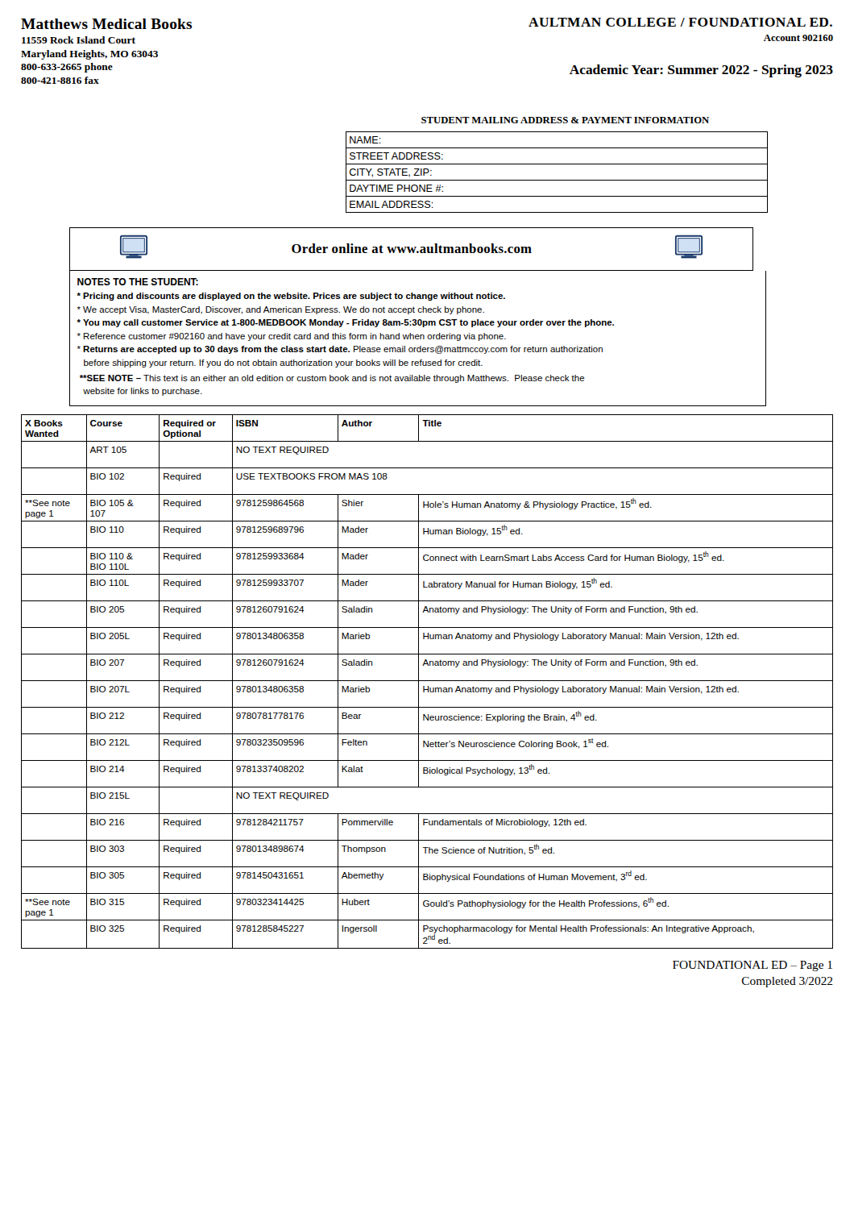Matthews Medical Books
11559 Rock Island Court
Maryland Heights, MO 63043
800-633-2665 phone
800-421-8816 fax
AULTMAN COLLEGE / FOUNDATIONAL ED.
Account 902160
Academic Year: Summer 2022 - Spring 2023
STUDENT MAILING ADDRESS & PAYMENT INFORMATION
| NAME: |
| STREET ADDRESS: |
| CITY, STATE, ZIP: |
| DAYTIME PHONE #: |
| EMAIL ADDRESS: |
Order online at www.aultmanbooks.com
NOTES TO THE STUDENT:
* Pricing and discounts are displayed on the website. Prices are subject to change without notice.
* We accept Visa, MasterCard, Discover, and American Express. We do not accept check by phone.
* You may call customer Service at 1-800-MEDBOOK Monday - Friday 8am-5:30pm CST to place your order over the phone.
* Reference customer #902160 and have your credit card and this form in hand when ordering via phone.
* Returns are accepted up to 30 days from the class start date. Please email orders@mattmccoy.com for return authorization
before shipping your return. If you do not obtain authorization your books will be refused for credit.
**SEE NOTE – This text is an either an old edition or custom book and is not available through Matthews. Please check the
website for links to purchase.
| X Books Wanted | Course | Required or Optional | ISBN | Author | Title |
| --- | --- | --- | --- | --- | --- |
| | ART 105 | | NO TEXT REQUIRED |
| | BIO 102 | Required | USE TEXTBOOKS FROM MAS 108 |
| **See note page 1 | BIO 105 & 107 | Required | 9781259864568 | Shier | Hole’s Human Anatomy & Physiology Practice, 15 th ed. |
| | BIO 110 | Required | 9781259689796 | Mader | Human Biology, 15 th ed. |
| | BIO 110 & BIO 110L | Required | 9781259933684 | Mader | Connect with LearnSmart Labs Access Card for Human Biology, 15 th ed. |
| | BIO 110L | Required | 9781259933707 | Mader | Labratory Manual for Human Biology, 15 th ed. |
| | BIO 205 | Required | 9781260791624 | Saladin | Anatomy and Physiology: The Unity of Form and Function, 9th ed. |
| | BIO 205L | Required | 9780134806358 | Marieb | Human Anatomy and Physiology Laboratory Manual: Main Version, 12th ed. |
| | BIO 207 | Required | 9781260791624 | Saladin | Anatomy and Physiology: The Unity of Form and Function, 9th ed. |
| | BIO 207L | Required | 9780134806358 | Marieb | Human Anatomy and Physiology Laboratory Manual: Main Version, 12th ed. |
| | BIO 212 | Required | 9780781778176 | Bear | Neuroscience: Exploring the Brain, 4 th ed. |
| | BIO 212L | Required | 9780323509596 | Felten | Netter’s Neuroscience Coloring Book, 1 st ed. |
| | BIO 214 | Required | 9781337408202 | Kalat | Biological Psychology, 13 th ed. |
| | BIO 215L | | NO TEXT REQUIRED |
| | BIO 216 | Required | 9781284211757 | Pommerville | Fundamentals of Microbiology, 12th ed. |
| | BIO 303 | Required | 9780134898674 | Thompson | The Science of Nutrition, 5 th ed. |
| | BIO 305 | Required | 9781450431651 | Abemethy | Biophysical Foundations of Human Movement, 3 rd ed. |
| **See note page 1 | BIO 315 | Required | 9780323414425 | Hubert | Gould’s Pathophysiology for the Health Professions, 6 th ed. |
| | BIO 325 | Required | 9781285845227 | Ingersoll | Psychopharmacology for Mental Health Professionals: An Integrative Approach, 2 nd ed. |
FOUNDATIONAL ED – Page 1
Completed 3/2022